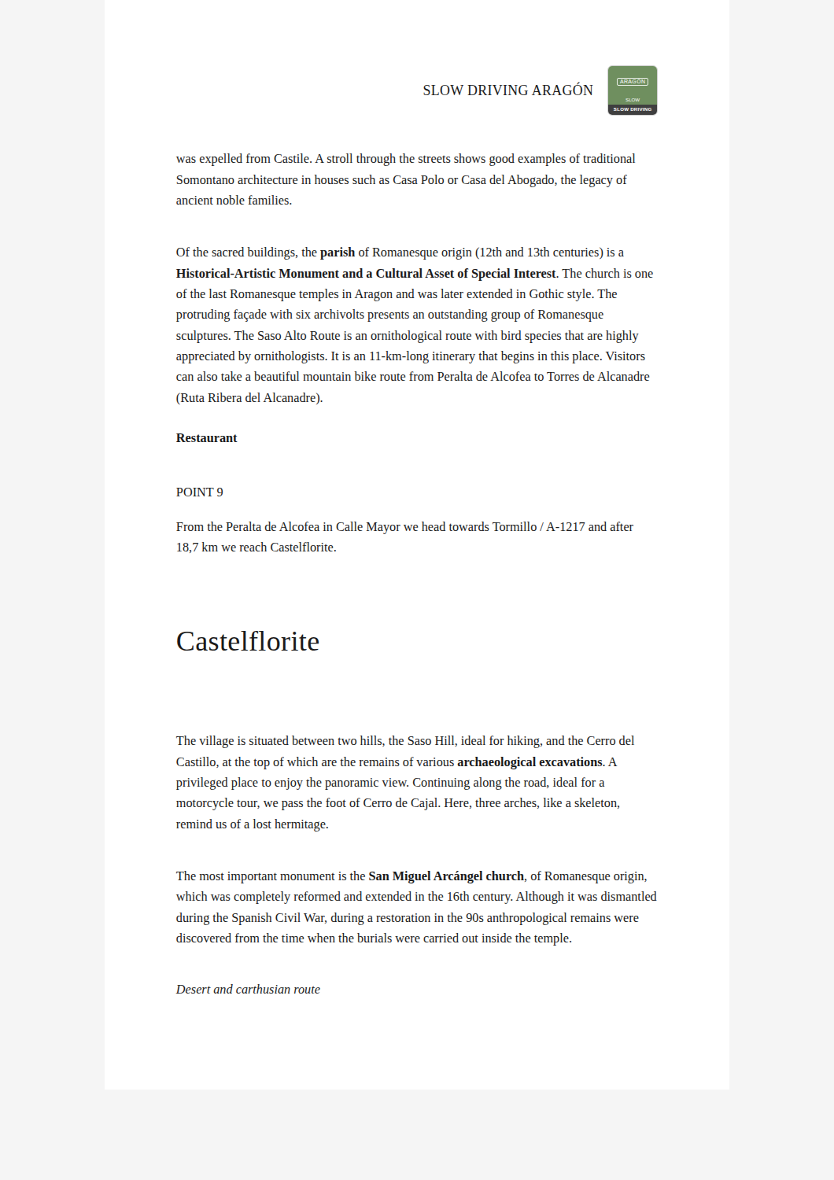Slow Driving Aragón
ARAGÓN
SLOW
SLOW DRIVING
was expelled from Castile. A stroll through the streets shows good examples of traditional Somontano architecture in houses such as Casa Polo or Casa del Abogado, the legacy of ancient noble families.
Of the sacred buildings, the parish of Romanesque origin (12th and 13th centuries) is a Historical-Artistic Monument and a Cultural Asset of Special Interest. The church is one of the last Romanesque temples in Aragon and was later extended in Gothic style. The protruding façade with six archivolts presents an outstanding group of Romanesque sculptures. The Saso Alto Route is an ornithological route with bird species that are highly appreciated by ornithologists. It is an 11-km-long itinerary that begins in this place. Visitors can also take a beautiful mountain bike route from Peralta de Alcofea to Torres de Alcanadre (Ruta Ribera del Alcanadre).
Restaurant
POINT 9
From the Peralta de Alcofea in Calle Mayor we head towards Tormillo / A-1217 and after 18,7 km we reach Castelflorite.
Castelflorite
The village is situated between two hills, the Saso Hill, ideal for hiking, and the Cerro del Castillo, at the top of which are the remains of various archaeological excavations. A privileged place to enjoy the panoramic view. Continuing along the road, ideal for a motorcycle tour, we pass the foot of Cerro de Cajal. Here, three arches, like a skeleton, remind us of a lost hermitage.
The most important monument is the San Miguel Arcángel church, of Romanesque origin, which was completely reformed and extended in the 16th century. Although it was dismantled during the Spanish Civil War, during a restoration in the 90s anthropological remains were discovered from the time when the burials were carried out inside the temple.
Desert and carthusian route